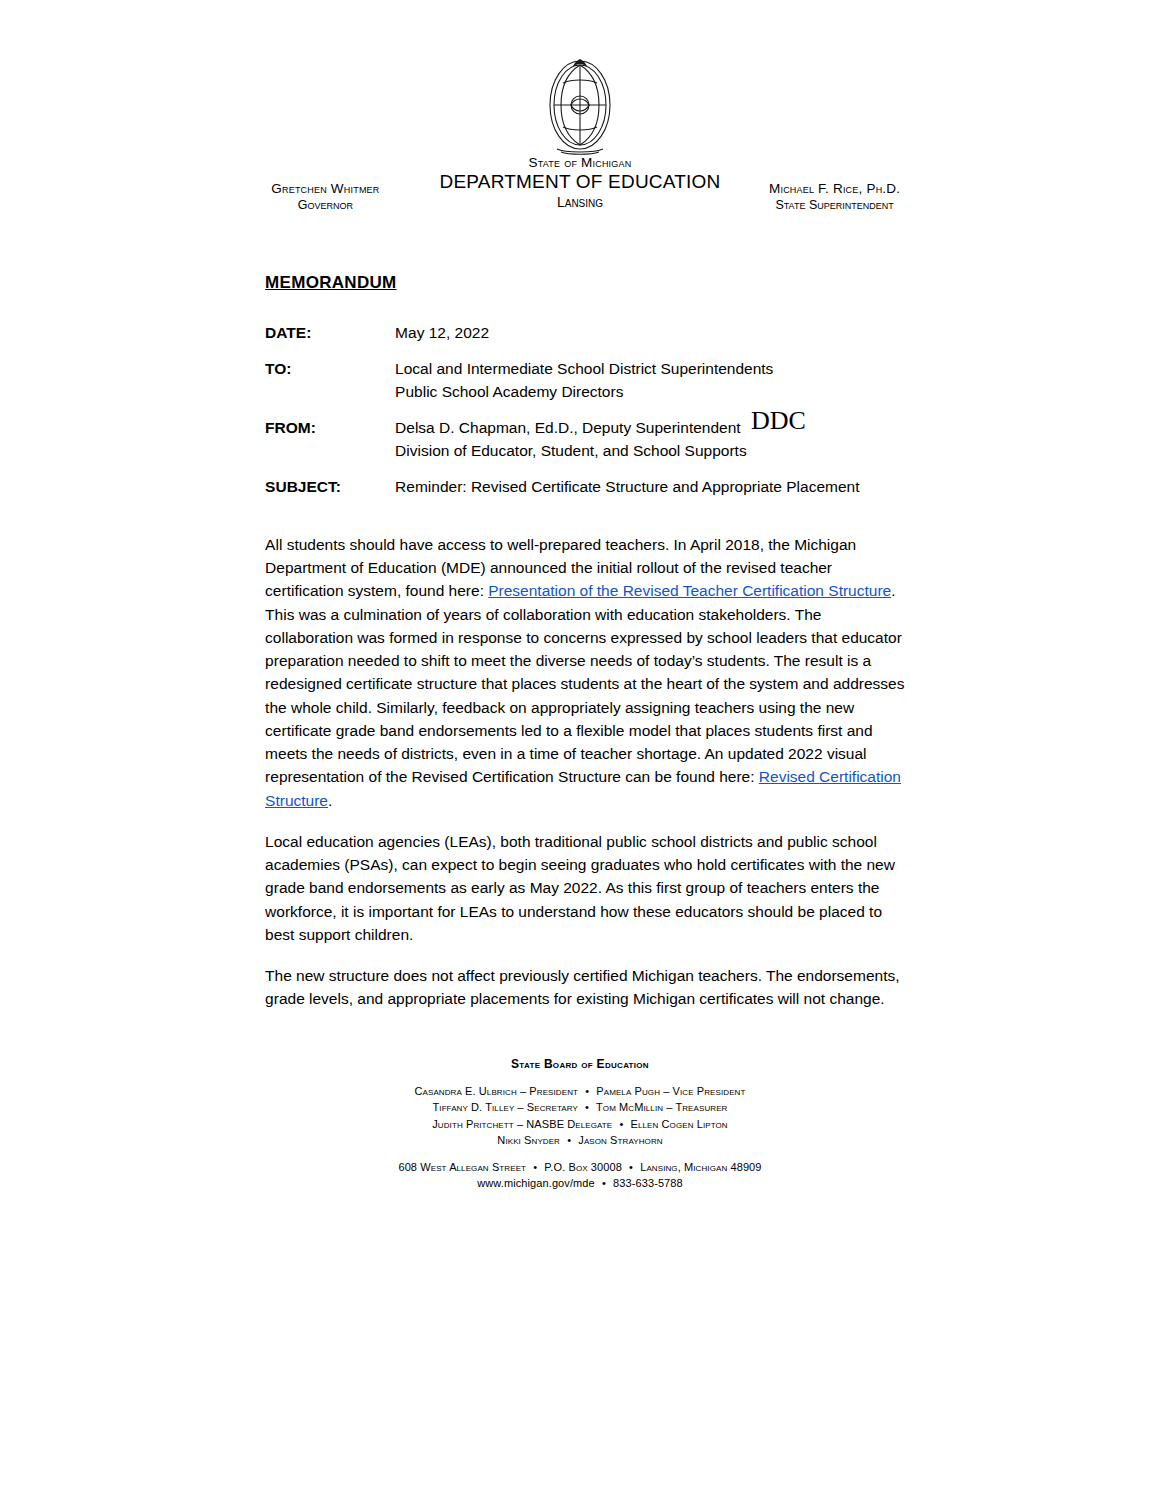Gretchen Whitmer
Governor
State of Michigan
DEPARTMENT OF EDUCATION
Lansing
Michael F. Rice, Ph.D.
State Superintendent
MEMORANDUM
| DATE: | May 12, 2022 |
| TO: | Local and Intermediate School District Superintendents Public School Academy Directors |
| FROM: | Delsa D. Chapman, Ed.D., Deputy Superintendent DDC Division of Educator, Student, and School Supports |
| SUBJECT: | Reminder: Revised Certificate Structure and Appropriate Placement |
All students should have access to well-prepared teachers. In April 2018, the Michigan Department of Education (MDE) announced the initial rollout of the revised teacher certification system, found here: Presentation of the Revised Teacher Certification Structure. This was a culmination of years of collaboration with education stakeholders. The collaboration was formed in response to concerns expressed by school leaders that educator preparation needed to shift to meet the diverse needs of today’s students. The result is a redesigned certificate structure that places students at the heart of the system and addresses the whole child. Similarly, feedback on appropriately assigning teachers using the new certificate grade band endorsements led to a flexible model that places students first and meets the needs of districts, even in a time of teacher shortage. An updated 2022 visual representation of the Revised Certification Structure can be found here: Revised Certification Structure.
Local education agencies (LEAs), both traditional public school districts and public school academies (PSAs), can expect to begin seeing graduates who hold certificates with the new grade band endorsements as early as May 2022. As this first group of teachers enters the workforce, it is important for LEAs to understand how these educators should be placed to best support children.
The new structure does not affect previously certified Michigan teachers. The endorsements, grade levels, and appropriate placements for existing Michigan certificates will not change.
State Board of Education
Casandra E. Ulbrich – President • Pamela Pugh – Vice President
Tiffany D. Tilley – Secretary • Tom McMillin – Treasurer
Judith Pritchett – NASBE Delegate • Ellen Cogen Lipton
Nikki Snyder • Jason Strayhorn
608 West Allegan Street • P.O. Box 30008 • Lansing, Michigan 48909
www.michigan.gov/mde • 833-633-5788